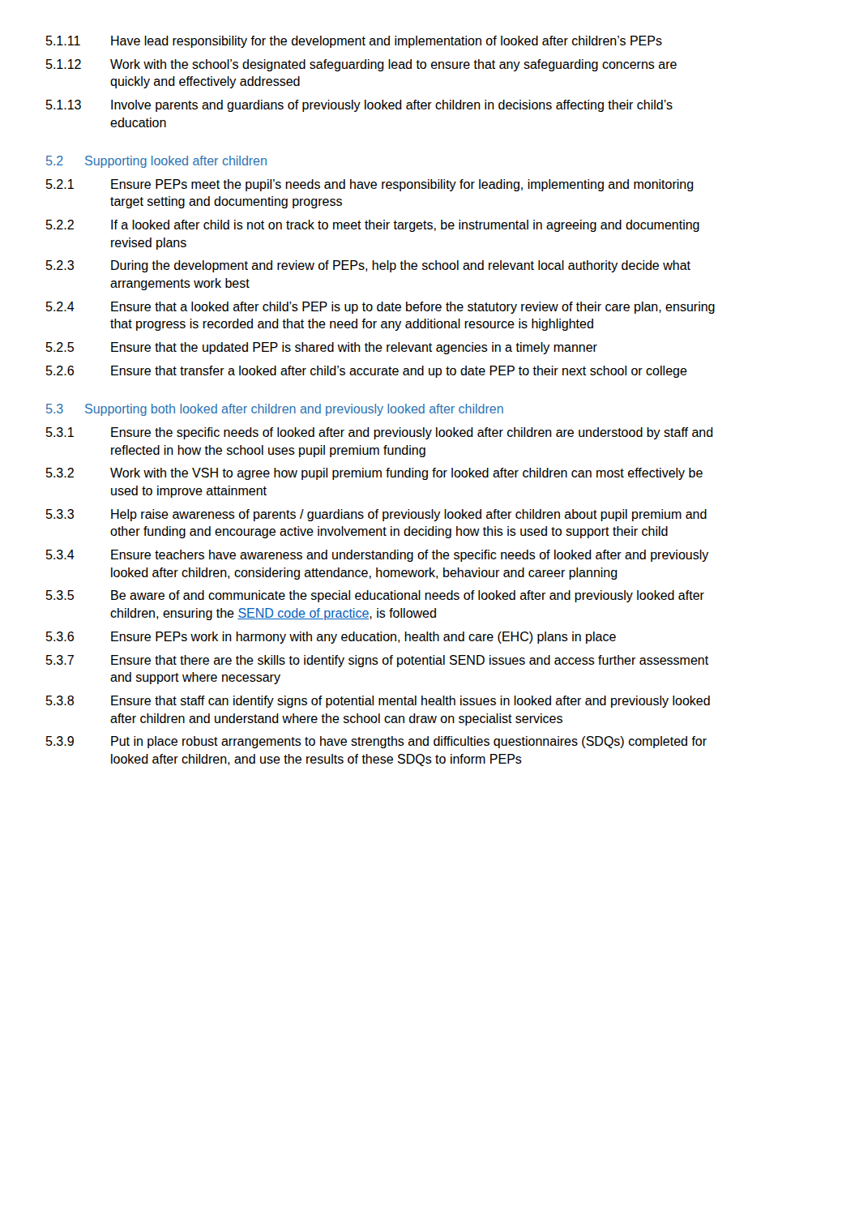5.1.11 Have lead responsibility for the development and implementation of looked after children’s PEPs
5.1.12 Work with the school’s designated safeguarding lead to ensure that any safeguarding concerns are quickly and effectively addressed
5.1.13 Involve parents and guardians of previously looked after children in decisions affecting their child’s education
5.2 Supporting looked after children
5.2.1 Ensure PEPs meet the pupil’s needs and have responsibility for leading, implementing and monitoring target setting and documenting progress
5.2.2 If a looked after child is not on track to meet their targets, be instrumental in agreeing and documenting revised plans
5.2.3 During the development and review of PEPs, help the school and relevant local authority decide what arrangements work best
5.2.4 Ensure that a looked after child’s PEP is up to date before the statutory review of their care plan, ensuring that progress is recorded and that the need for any additional resource is highlighted
5.2.5 Ensure that the updated PEP is shared with the relevant agencies in a timely manner
5.2.6 Ensure that transfer a looked after child’s accurate and up to date PEP to their next school or college
5.3 Supporting both looked after children and previously looked after children
5.3.1 Ensure the specific needs of looked after and previously looked after children are understood by staff and reflected in how the school uses pupil premium funding
5.3.2 Work with the VSH to agree how pupil premium funding for looked after children can most effectively be used to improve attainment
5.3.3 Help raise awareness of parents / guardians of previously looked after children about pupil premium and other funding and encourage active involvement in deciding how this is used to support their child
5.3.4 Ensure teachers have awareness and understanding of the specific needs of looked after and previously looked after children, considering attendance, homework, behaviour and career planning
5.3.5 Be aware of and communicate the special educational needs of looked after and previously looked after children, ensuring the SEND code of practice, is followed
5.3.6 Ensure PEPs work in harmony with any education, health and care (EHC) plans in place
5.3.7 Ensure that there are the skills to identify signs of potential SEND issues and access further assessment and support where necessary
5.3.8 Ensure that staff can identify signs of potential mental health issues in looked after and previously looked after children and understand where the school can draw on specialist services
5.3.9 Put in place robust arrangements to have strengths and difficulties questionnaires (SDQs) completed for looked after children, and use the results of these SDQs to inform PEPs